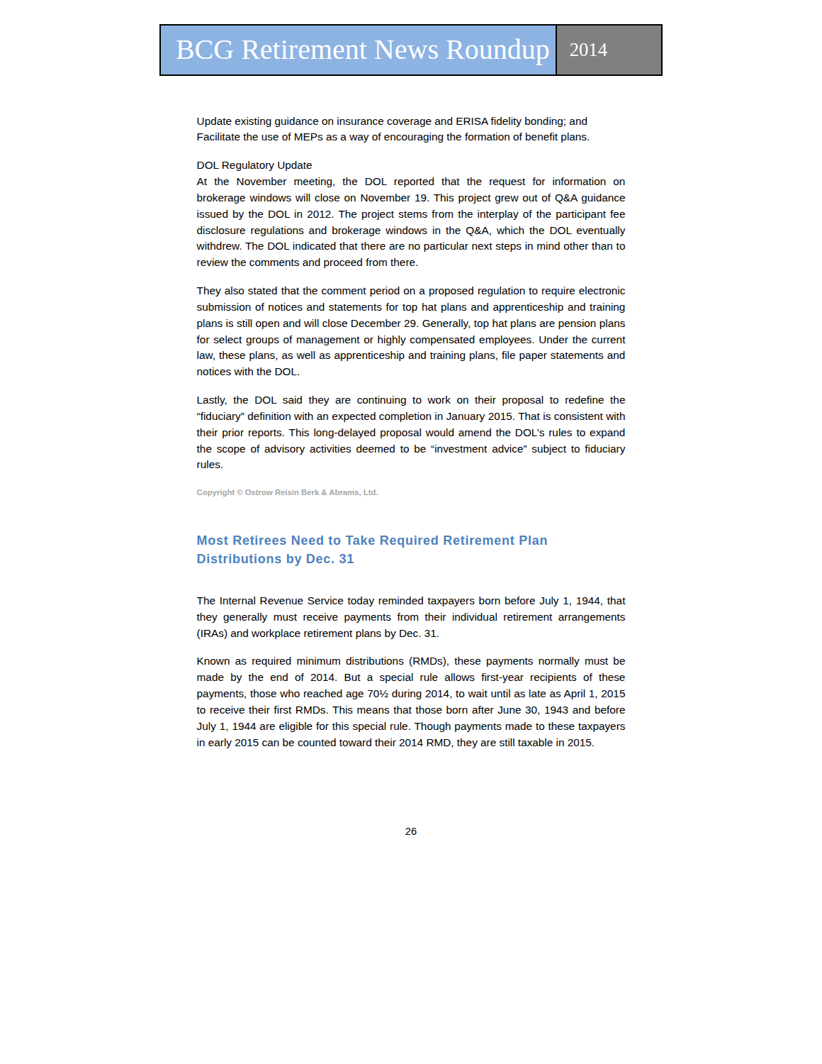BCG Retirement News Roundup
2014
Update existing guidance on insurance coverage and ERISA fidelity bonding; and
Facilitate the use of MEPs as a way of encouraging the formation of benefit plans.
DOL Regulatory Update
At the November meeting, the DOL reported that the request for information on brokerage windows will close on November 19. This project grew out of Q&A guidance issued by the DOL in 2012. The project stems from the interplay of the participant fee disclosure regulations and brokerage windows in the Q&A, which the DOL eventually withdrew. The DOL indicated that there are no particular next steps in mind other than to review the comments and proceed from there.
They also stated that the comment period on a proposed regulation to require electronic submission of notices and statements for top hat plans and apprenticeship and training plans is still open and will close December 29. Generally, top hat plans are pension plans for select groups of management or highly compensated employees. Under the current law, these plans, as well as apprenticeship and training plans, file paper statements and notices with the DOL.
Lastly, the DOL said they are continuing to work on their proposal to redefine the “fiduciary” definition with an expected completion in January 2015. That is consistent with their prior reports. This long-delayed proposal would amend the DOL’s rules to expand the scope of advisory activities deemed to be “investment advice” subject to fiduciary rules.
Copyright © Ostrow Reisin Berk & Abrams, Ltd.
Most Retirees Need to Take Required Retirement Plan Distributions by Dec. 31
The Internal Revenue Service today reminded taxpayers born before July 1, 1944, that they generally must receive payments from their individual retirement arrangements (IRAs) and workplace retirement plans by Dec. 31.
Known as required minimum distributions (RMDs), these payments normally must be made by the end of 2014. But a special rule allows first-year recipients of these payments, those who reached age 70½ during 2014, to wait until as late as April 1, 2015 to receive their first RMDs. This means that those born after June 30, 1943 and before July 1, 1944 are eligible for this special rule. Though payments made to these taxpayers in early 2015 can be counted toward their 2014 RMD, they are still taxable in 2015.
26